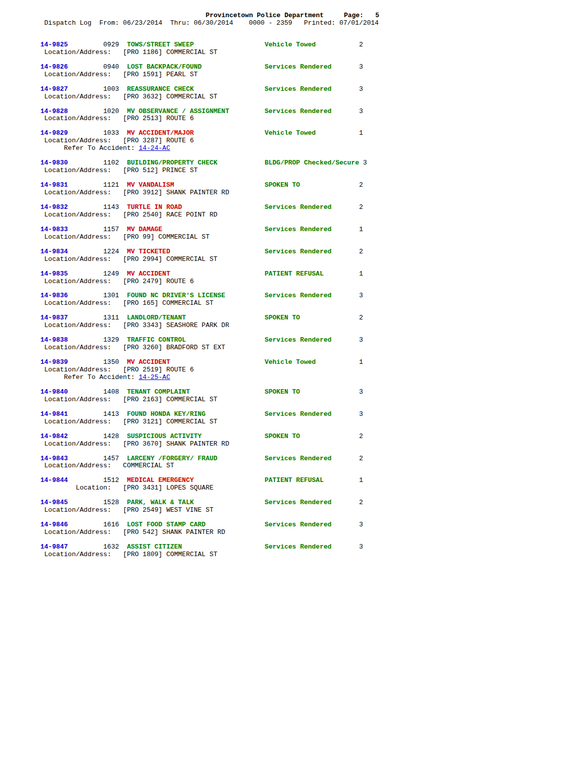Provincetown Police Department Page: 5
Dispatch Log From: 06/23/2014 Thru: 06/30/2014 0000 - 2359 Printed: 07/01/2014
14-9825 0929 TOWS/STREET SWEEP Vehicle Towed 2 Location/Address: [PRO 1186] COMMERCIAL ST
14-9826 0940 LOST BACKPACK/FOUND Services Rendered 3 Location/Address: [PRO 1591] PEARL ST
14-9827 1003 REASSURANCE CHECK Services Rendered 3 Location/Address: [PRO 3632] COMMERCIAL ST
14-9828 1020 MV OBSERVANCE / ASSIGNMENT Services Rendered 3 Location/Address: [PRO 2513] ROUTE 6
14-9829 1033 MV ACCIDENT/MAJOR Vehicle Towed 1 Location/Address: [PRO 3287] ROUTE 6 Refer To Accident: 14-24-AC
14-9830 1102 BUILDING/PROPERTY CHECK BLDG/PROP Checked/Secure 3 Location/Address: [PRO 512] PRINCE ST
14-9831 1121 MV VANDALISM SPOKEN TO 2 Location/Address: [PRO 3912] SHANK PAINTER RD
14-9832 1143 TURTLE IN ROAD Services Rendered 2 Location/Address: [PRO 2540] RACE POINT RD
14-9833 1157 MV DAMAGE Services Rendered 1 Location/Address: [PRO 99] COMMERCIAL ST
14-9834 1224 MV TICKETED Services Rendered 2 Location/Address: [PRO 2994] COMMERCIAL ST
14-9835 1249 MV ACCIDENT PATIENT REFUSAL 1 Location/Address: [PRO 2479] ROUTE 6
14-9836 1301 FOUND NC DRIVER'S LICENSE Services Rendered 3 Location/Address: [PRO 165] COMMERCIAL ST
14-9837 1311 LANDLORD/TENANT SPOKEN TO 2 Location/Address: [PRO 3343] SEASHORE PARK DR
14-9838 1329 TRAFFIC CONTROL Services Rendered 3 Location/Address: [PRO 3260] BRADFORD ST EXT
14-9839 1350 MV ACCIDENT Vehicle Towed 1 Location/Address: [PRO 2519] ROUTE 6 Refer To Accident: 14-25-AC
14-9840 1408 TENANT COMPLAINT SPOKEN TO 3 Location/Address: [PRO 2163] COMMERCIAL ST
14-9841 1413 FOUND HONDA KEY/RING Services Rendered 3 Location/Address: [PRO 3121] COMMERCIAL ST
14-9842 1428 SUSPICIOUS ACTIVITY SPOKEN TO 2 Location/Address: [PRO 3670] SHANK PAINTER RD
14-9843 1457 LARCENY /FORGERY/ FRAUD Services Rendered 2 Location/Address: COMMERCIAL ST
14-9844 1512 MEDICAL EMERGENCY PATIENT REFUSAL 1 Location: [PRO 3431] LOPES SQUARE
14-9845 1528 PARK, WALK & TALK Services Rendered 2 Location/Address: [PRO 2549] WEST VINE ST
14-9846 1616 LOST FOOD STAMP CARD Services Rendered 3 Location/Address: [PRO 542] SHANK PAINTER RD
14-9847 1632 ASSIST CITIZEN Services Rendered 3 Location/Address: [PRO 1809] COMMERCIAL ST